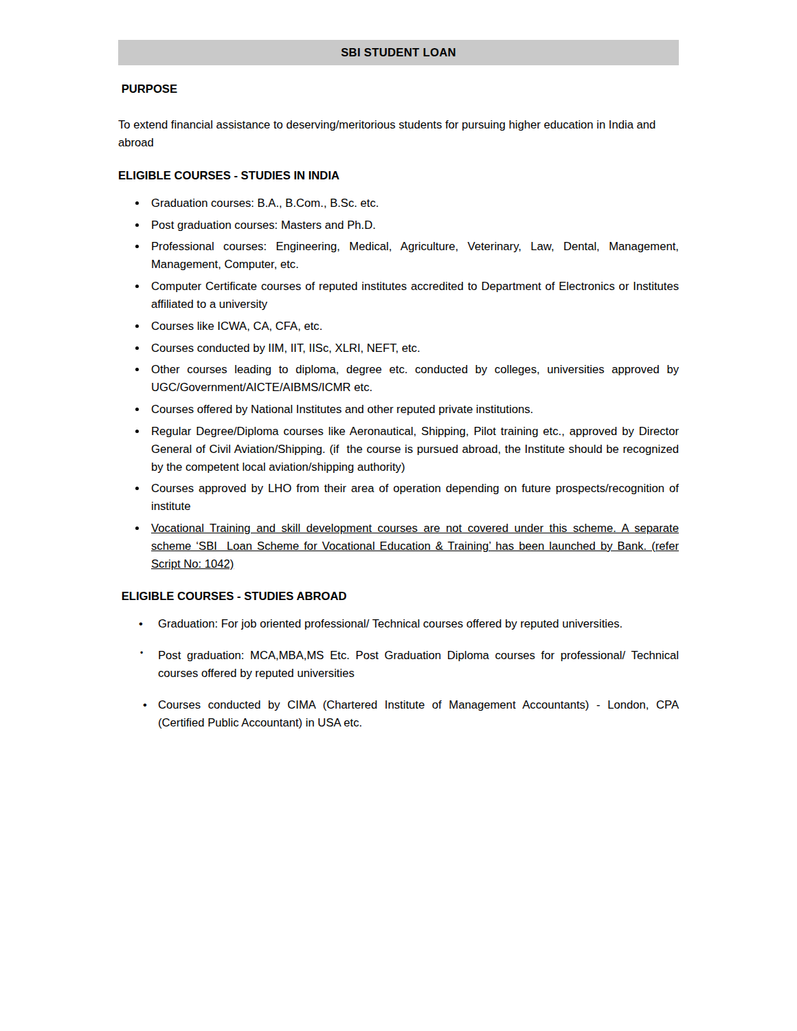SBI STUDENT LOAN
PURPOSE
To extend financial assistance to deserving/meritorious students for pursuing higher education in India and abroad
ELIGIBLE COURSES - STUDIES IN INDIA
Graduation courses: B.A., B.Com., B.Sc. etc.
Post graduation courses: Masters and Ph.D.
Professional courses: Engineering, Medical, Agriculture, Veterinary, Law, Dental, Management, Management, Computer, etc.
Computer Certificate courses of reputed institutes accredited to Department of Electronics or Institutes affiliated to a university
Courses like ICWA, CA, CFA, etc.
Courses conducted by IIM, IIT, IISc, XLRI, NEFT, etc.
Other courses leading to diploma, degree etc. conducted by colleges, universities approved by UGC/Government/AICTE/AIBMS/ICMR etc.
Courses offered by National Institutes and other reputed private institutions.
Regular Degree/Diploma courses like Aeronautical, Shipping, Pilot training etc., approved by Director General of Civil Aviation/Shipping. (if the course is pursued abroad, the Institute should be recognized by the competent local aviation/shipping authority)
Courses approved by LHO from their area of operation depending on future prospects/recognition of institute
Vocational Training and skill development courses are not covered under this scheme. A separate scheme ‘SBI Loan Scheme for Vocational Education & Training’ has been launched by Bank. (refer Script No: 1042)
ELIGIBLE COURSES - STUDIES ABROAD
Graduation: For job oriented professional/ Technical courses offered by reputed universities.
Post graduation: MCA,MBA,MS Etc. Post Graduation Diploma courses for professional/ Technical courses offered by reputed universities
Courses conducted by CIMA (Chartered Institute of Management Accountants) - London, CPA (Certified Public Accountant) in USA etc.